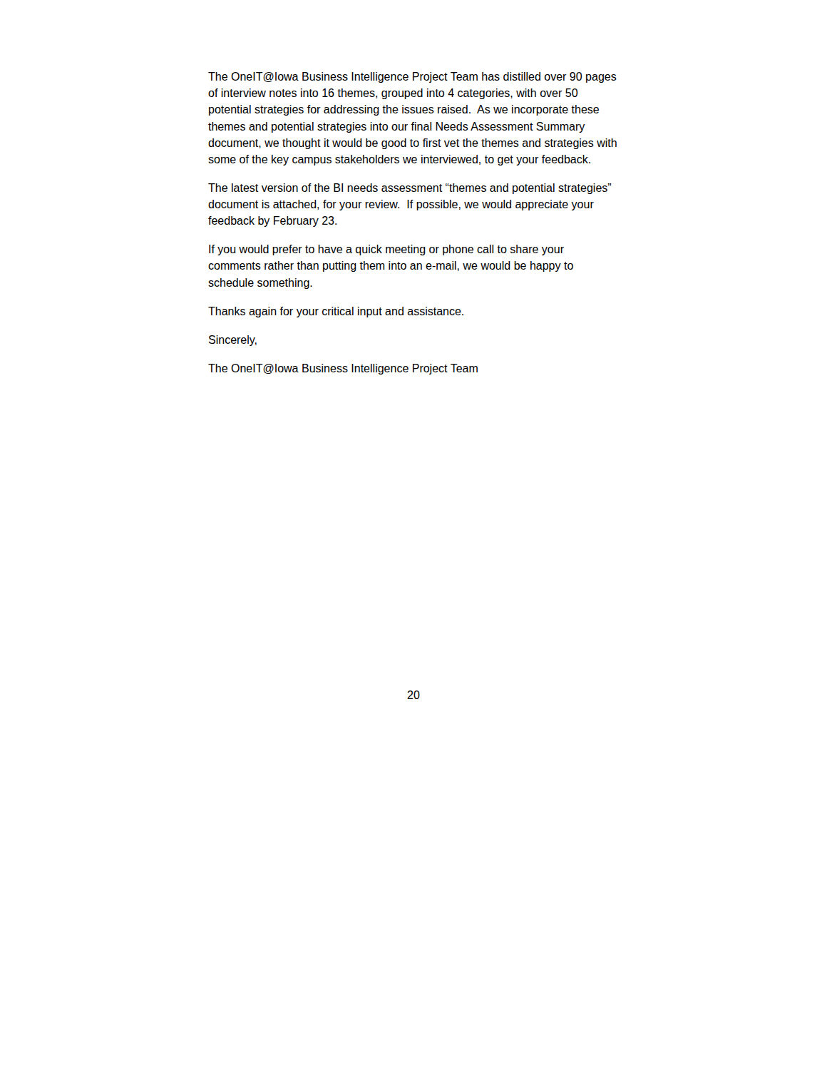The OneIT@Iowa Business Intelligence Project Team has distilled over 90 pages of interview notes into 16 themes, grouped into 4 categories, with over 50 potential strategies for addressing the issues raised. As we incorporate these themes and potential strategies into our final Needs Assessment Summary document, we thought it would be good to first vet the themes and strategies with some of the key campus stakeholders we interviewed, to get your feedback.
The latest version of the BI needs assessment “themes and potential strategies” document is attached, for your review. If possible, we would appreciate your feedback by February 23.
If you would prefer to have a quick meeting or phone call to share your comments rather than putting them into an e-mail, we would be happy to schedule something.
Thanks again for your critical input and assistance.
Sincerely,
The OneIT@Iowa Business Intelligence Project Team
20